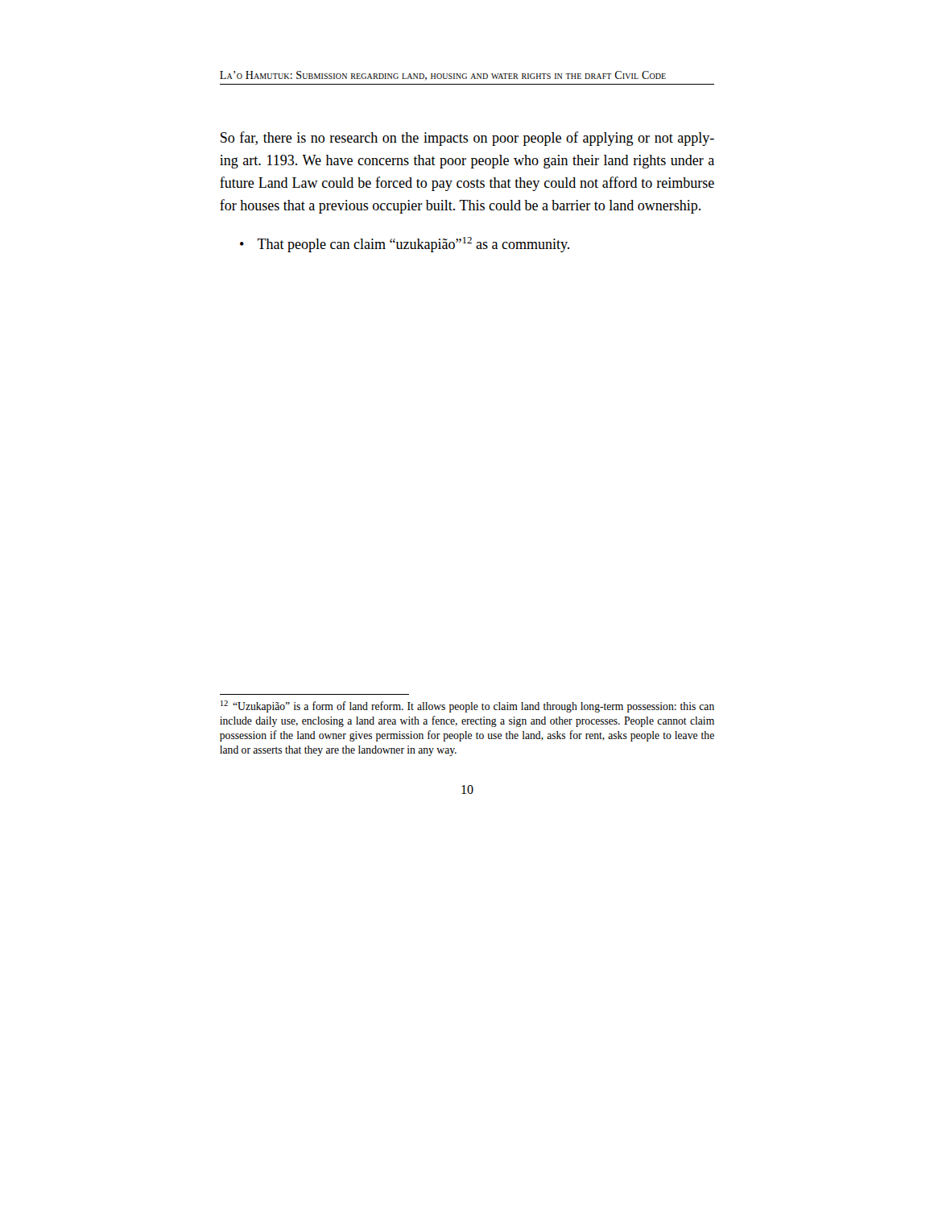La’o Hamutuk: Submission regarding land, housing and water rights in the draft Civil Code
So far, there is no research on the impacts on poor people of applying or not applying art. 1193. We have concerns that poor people who gain their land rights under a future Land Law could be forced to pay costs that they could not afford to reimburse for houses that a previous occupier built. This could be a barrier to land ownership.
That people can claim “uzukapião”12 as a community.
12 “Uzukapião” is a form of land reform. It allows people to claim land through long-term possession: this can include daily use, enclosing a land area with a fence, erecting a sign and other processes. People cannot claim possession if the land owner gives permission for people to use the land, asks for rent, asks people to leave the land or asserts that they are the landowner in any way.
10